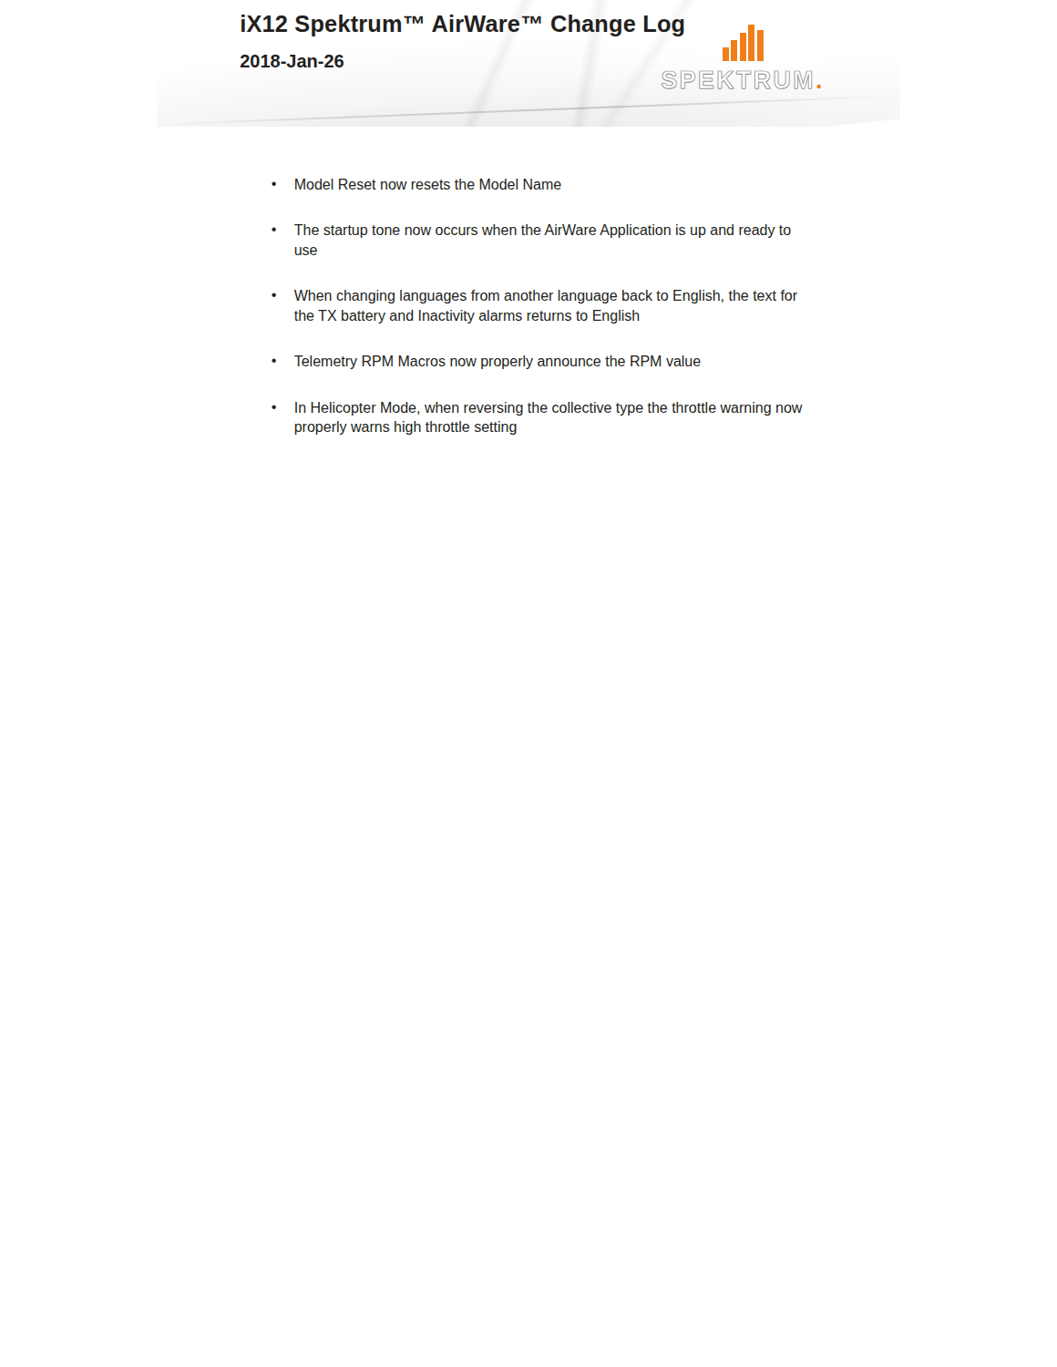iX12 Spektrum™ AirWare™ Change Log
2018-Jan-26
SPEKTRUM.
Model Reset now resets the Model Name
The startup tone now occurs when the AirWare Application is up and ready to use
When changing languages from another language back to English, the text for the TX battery and Inactivity alarms returns to English
Telemetry RPM Macros now properly announce the RPM value
In Helicopter Mode, when reversing the collective type the throttle warning now properly warns high throttle setting